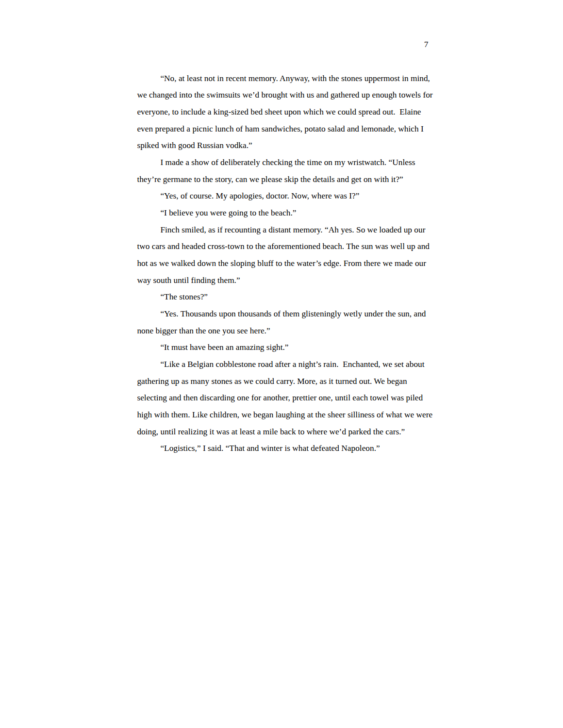7
“No, at least not in recent memory. Anyway, with the stones uppermost in mind, we changed into the swimsuits we’d brought with us and gathered up enough towels for everyone, to include a king-sized bed sheet upon which we could spread out. Elaine even prepared a picnic lunch of ham sandwiches, potato salad and lemonade, which I spiked with good Russian vodka.”
I made a show of deliberately checking the time on my wristwatch. “Unless they’re germane to the story, can we please skip the details and get on with it?”
“Yes, of course. My apologies, doctor. Now, where was I?”
“I believe you were going to the beach.”
Finch smiled, as if recounting a distant memory. “Ah yes. So we loaded up our two cars and headed cross-town to the aforementioned beach. The sun was well up and hot as we walked down the sloping bluff to the water’s edge. From there we made our way south until finding them.”
“The stones?”
“Yes. Thousands upon thousands of them glisteningly wetly under the sun, and none bigger than the one you see here.”
“It must have been an amazing sight.”
“Like a Belgian cobblestone road after a night’s rain. Enchanted, we set about gathering up as many stones as we could carry. More, as it turned out. We began selecting and then discarding one for another, prettier one, until each towel was piled high with them. Like children, we began laughing at the sheer silliness of what we were doing, until realizing it was at least a mile back to where we’d parked the cars.”
“Logistics,” I said. “That and winter is what defeated Napoleon.”